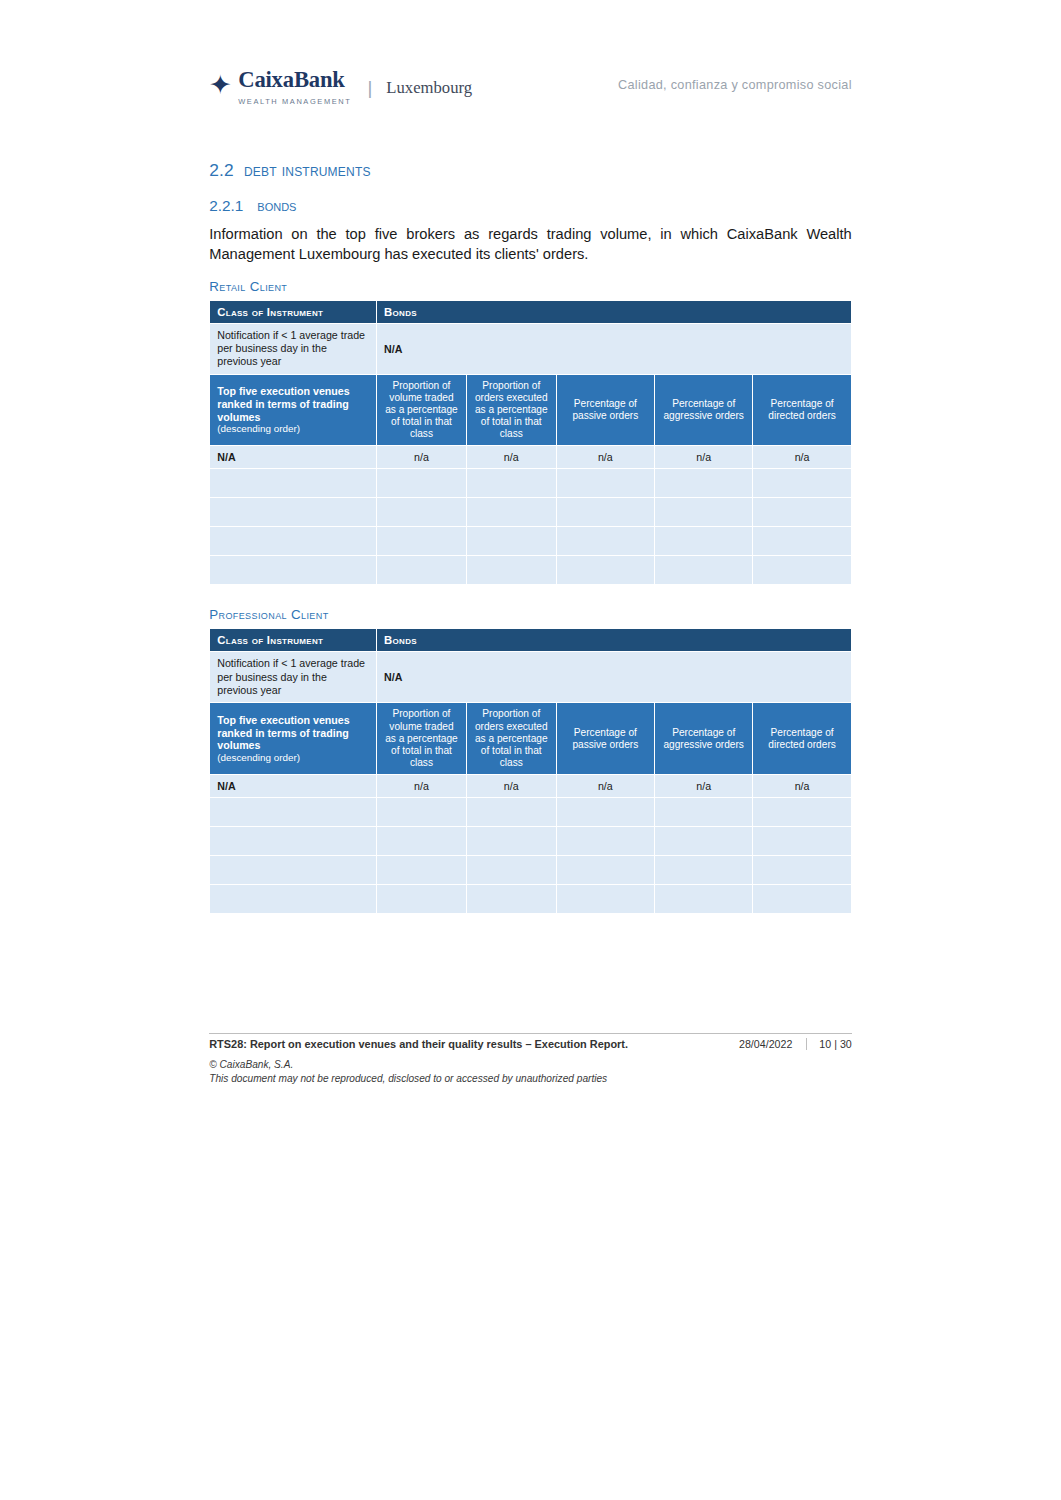✦ CaixaBank
Wealth Management | Luxembourg
Calidad, confianza y compromiso social
2.2 Debt Instruments
2.2.1 Bonds
Information on the top five brokers as regards trading volume, in which CaixaBank Wealth Management Luxembourg has executed its clients' orders.
Retail Client
| Class of Instrument | Bonds |
| Notification if < 1 average trade per business day in the previous year | N/A |
| Top five execution venues ranked in terms of trading volumes (descending order) | Proportion of volume traded as a percentage of total in that class | Proportion of orders executed as a percentage of total in that class | Percentage of passive orders | Percentage of aggressive orders | Percentage of directed orders |
| N/A | n/a | n/a | n/a | n/a | n/a |
Professional Client
| Class of Instrument | Bonds |
| Notification if < 1 average trade per business day in the previous year | N/A |
| Top five execution venues ranked in terms of trading volumes (descending order) | Proportion of volume traded as a percentage of total in that class | Proportion of orders executed as a percentage of total in that class | Percentage of passive orders | Percentage of aggressive orders | Percentage of directed orders |
| N/A | n/a | n/a | n/a | n/a | n/a |
RTS28: Report on execution venues and their quality results – Execution Report. 28/04/2022 10 | 30
© CaixaBank, S.A.
This document may not be reproduced, disclosed to or accessed by unauthorized parties